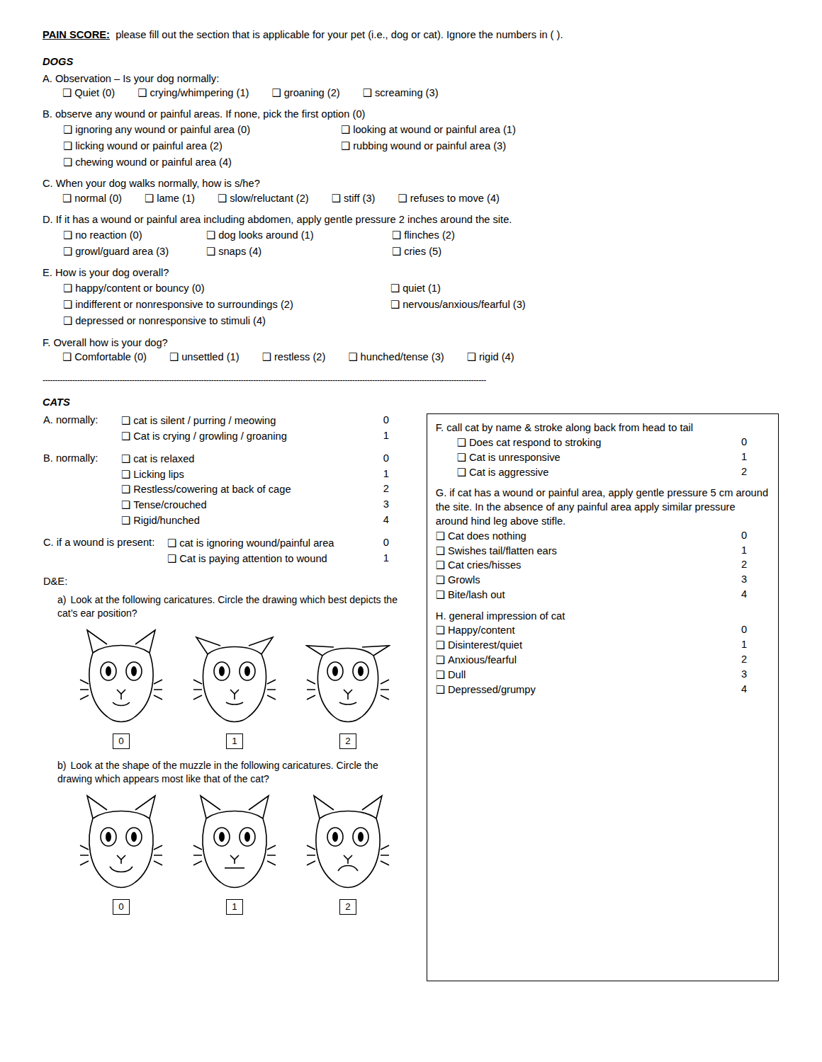PAIN SCORE: please fill out the section that is applicable for your pet (i.e., dog or cat). Ignore the numbers in ( ).
DOGS
A. Observation – Is your dog normally:
Quiet (0) crying/whimpering (1) groaning (2) screaming (3)
B. observe any wound or painful areas. If none, pick the first option (0)
| ignoring any wound or painful area (0) | looking at wound or painful area (1) |
| licking wound or painful area (2) | rubbing wound or painful area (3) |
| chewing wound or painful area (4) | |
C. When your dog walks normally, how is s/he?
normal (0) lame (1) slow/reluctant (2) stiff (3) refuses to move (4)
D. If it has a wound or painful area including abdomen, apply gentle pressure 2 inches around the site.
| no reaction (0) | dog looks around (1) | flinches (2) |
| growl/guard area (3) | snaps (4) | cries (5) |
E. How is your dog overall?
| happy/content or bouncy (0) | quiet (1) |
| indifferent or nonresponsive to surroundings (2) | nervous/anxious/fearful (3) |
| depressed or nonresponsive to stimuli (4) | |
F. Overall how is your dog?
Comfortable (0) unsettled (1) restless (2) hunched/tense (3) rigid (4)
-----------------------------------------------------------------------------------------------------------------------------------------------------------------------------------
CATS
| / A. normally: / cat is silent / purring / meowing / 0 / / / Cat is crying / growling / groaning / 1 / / B. normally: / cat is relaxed / 0 / / / Licking lips / 1 / / / Restless/cowering at back of cage / 2 / / / Tense/crouched / 3 / / / Rigid/hunched / 4 / / C. if a wound is present: / cat is ignoring wound/painful area / 0 / / / Cat is paying attention to wound / 1 / D&E: a) Look at the following caricatures. Circle the drawing which best depicts the cat’s ear position? 0 1 2 b) Look at the shape of the muzzle in the following caricatures. Circle the drawing which appears most like that of the cat? 0 1 2 | F. call cat by name & stroke along back from head to tail Does cat respond to stroking 0 Cat is unresponsive 1 Cat is aggressive 2 G. if cat has a wound or painful area, apply gentle pressure 5 cm around the site. In the absence of any painful area apply similar pressure around hind leg above stifle. Cat does nothing 0 Swishes tail/flatten ears 1 Cat cries/hisses 2 Growls 3 Bite/lash out 4 H. general impression of cat Happy/content 0 Disinterest/quiet 1 Anxious/fearful 2 Dull 3 Depressed/grumpy 4 |